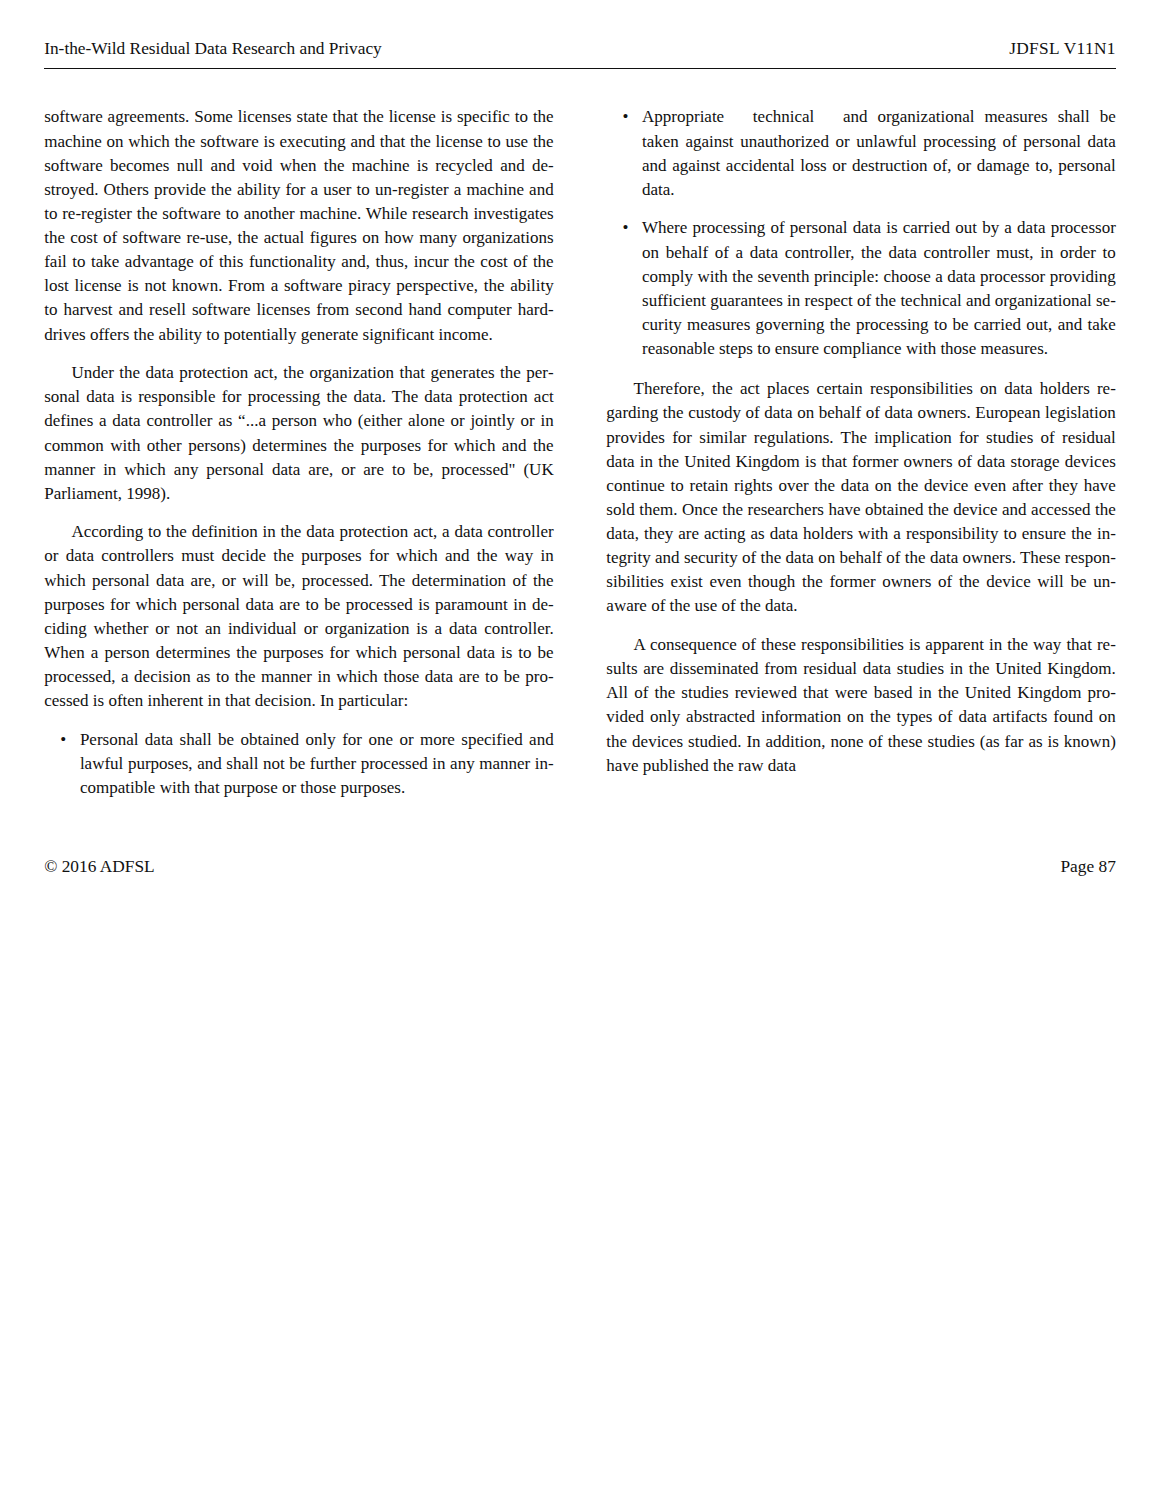In-the-Wild Residual Data Research and Privacy
JDFSL V11N1
software agreements. Some licenses state that the license is specific to the machine on which the software is executing and that the license to use the software becomes null and void when the machine is recycled and destroyed. Others provide the ability for a user to un-register a machine and to re-register the software to another machine. While research investigates the cost of software re-use, the actual figures on how many organizations fail to take advantage of this functionality and, thus, incur the cost of the lost license is not known. From a software piracy perspective, the ability to harvest and resell software licenses from second hand computer hard-drives offers the ability to potentially generate significant income.
Under the data protection act, the organization that generates the personal data is responsible for processing the data. The data protection act defines a data controller as “...a person who (either alone or jointly or in common with other persons) determines the purposes for which and the manner in which any personal data are, or are to be, processed" (UK Parliament, 1998).
According to the definition in the data protection act, a data controller or data controllers must decide the purposes for which and the way in which personal data are, or will be, processed. The determination of the purposes for which personal data are to be processed is paramount in deciding whether or not an individual or organization is a data controller. When a person determines the purposes for which personal data is to be processed, a decision as to the manner in which those data are to be processed is often inherent in that decision. In particular:
Personal data shall be obtained only for one or more specified and lawful purposes, and shall not be further processed in any manner incompatible with that purpose or those purposes.
Appropriate technical and organizational measures shall be taken against unauthorized or unlawful processing of personal data and against accidental loss or destruction of, or damage to, personal data.
Where processing of personal data is carried out by a data processor on behalf of a data controller, the data controller must, in order to comply with the seventh principle: choose a data processor providing sufficient guarantees in respect of the technical and organizational security measures governing the processing to be carried out, and take reasonable steps to ensure compliance with those measures.
Therefore, the act places certain responsibilities on data holders regarding the custody of data on behalf of data owners. European legislation provides for similar regulations. The implication for studies of residual data in the United Kingdom is that former owners of data storage devices continue to retain rights over the data on the device even after they have sold them. Once the researchers have obtained the device and accessed the data, they are acting as data holders with a responsibility to ensure the integrity and security of the data on behalf of the data owners. These responsibilities exist even though the former owners of the device will be unaware of the use of the data.
A consequence of these responsibilities is apparent in the way that results are disseminated from residual data studies in the United Kingdom. All of the studies reviewed that were based in the United Kingdom provided only abstracted information on the types of data artifacts found on the devices studied. In addition, none of these studies (as far as is known) have published the raw data
© 2016 ADFSL
Page 87